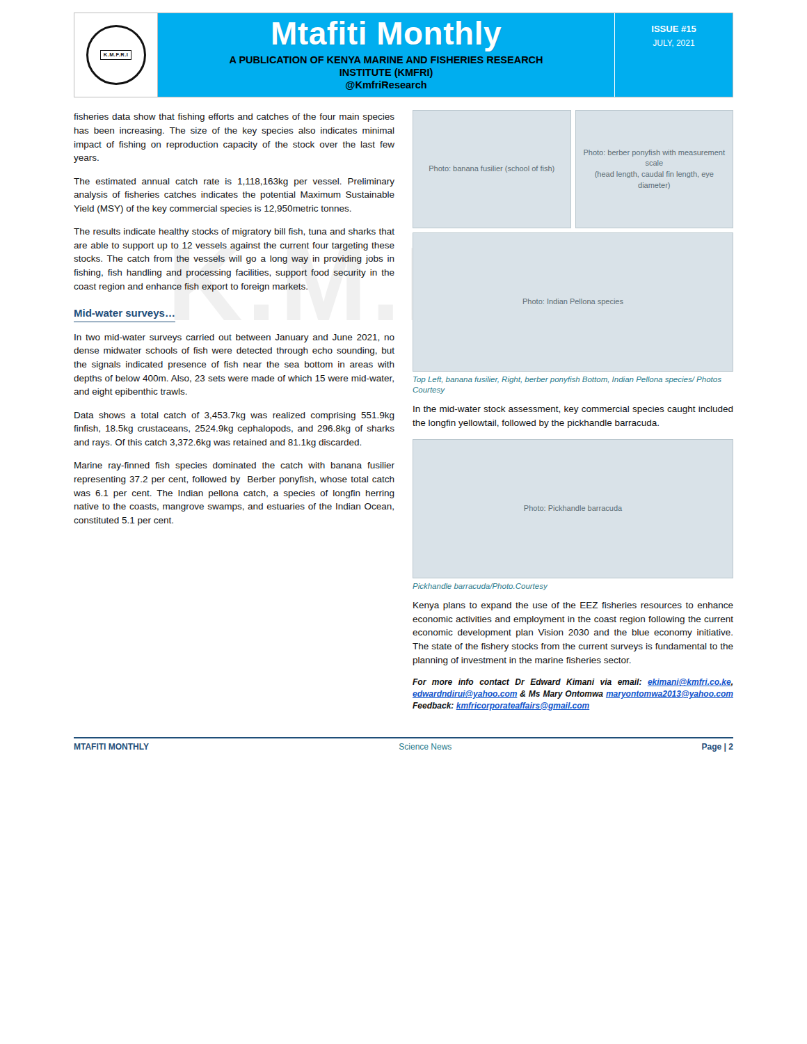K.M.F.R.I
Mtafiti Monthly
A PUBLICATION OF KENYA MARINE AND FISHERIES RESEARCH
INSTITUTE (KMFRI)
@KmfriResearch
ISSUE #15
JULY, 2021
K.M.F.R.I
fisheries data show that fishing efforts and catches of the four main species has been increasing. The size of the key species also indicates minimal impact of fishing on reproduction capacity of the stock over the last few years.
The estimated annual catch rate is 1,118,163kg per vessel. Preliminary analysis of fisheries catches indicates the potential Maximum Sustainable Yield (MSY) of the key commercial species is 12,950metric tonnes.
The results indicate healthy stocks of migratory bill fish, tuna and sharks that are able to support up to 12 vessels against the current four targeting these stocks. The catch from the vessels will go a long way in providing jobs in fishing, fish handling and processing facilities, support food security in the coast region and enhance fish export to foreign markets.
Mid-water surveys…
In two mid-water surveys carried out between January and June 2021, no dense midwater schools of fish were detected through echo sounding, but the signals indicated presence of fish near the sea bottom in areas with depths of below 400m. Also, 23 sets were made of which 15 were mid-water, and eight epibenthic trawls.
Data shows a total catch of 3,453.7kg was realized comprising 551.9kg finfish, 18.5kg crustaceans, 2524.9kg cephalopods, and 296.8kg of sharks and rays. Of this catch 3,372.6kg was retained and 81.1kg discarded.
Marine ray-finned fish species dominated the catch with banana fusilier representing 37.2 per cent, followed by Berber ponyfish, whose total catch was 6.1 per cent. The Indian pellona catch, a species of longfin herring native to the coasts, mangrove swamps, and estuaries of the Indian Ocean, constituted 5.1 per cent.
Photo: banana fusilier (school of fish)
Photo: berber ponyfish with measurement scale
(head length, caudal fin length, eye diameter)
Photo: Indian Pellona species
Top Left, banana fusilier, Right, berber ponyfish Bottom, Indian Pellona species/ Photos Courtesy
In the mid-water stock assessment, key commercial species caught included the longfin yellowtail, followed by the pickhandle barracuda.
Photo: Pickhandle barracuda
Pickhandle barracuda/Photo.Courtesy
Kenya plans to expand the use of the EEZ fisheries resources to enhance economic activities and employment in the coast region following the current economic development plan Vision 2030 and the blue economy initiative. The state of the fishery stocks from the current surveys is fundamental to the planning of investment in the marine fisheries sector.
For more info contact Dr Edward Kimani via email: ekimani@kmfri.co.ke, edwardndirui@yahoo.com & Ms Mary Ontomwa maryontomwa2013@yahoo.com Feedback: kmfricorporateaffairs@gmail.com
MTAFITI MONTHLY
Science News
Page | 2